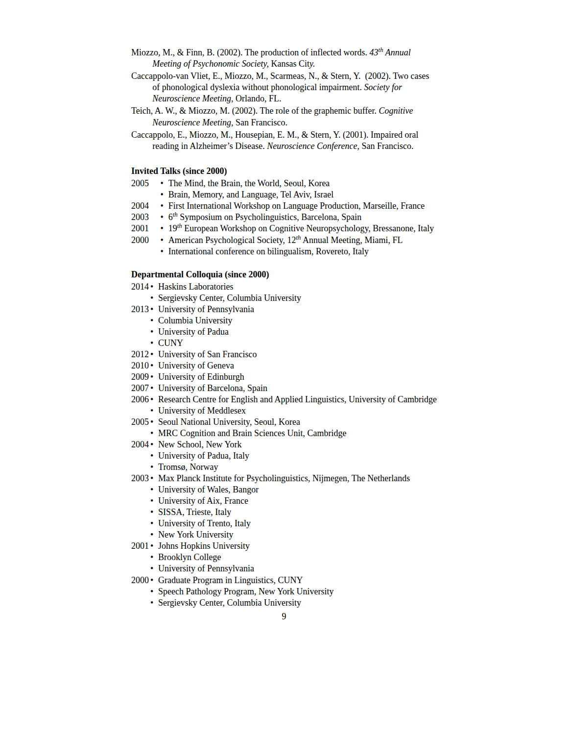Miozzo, M., & Finn, B. (2002). The production of inflected words. 43th Annual Meeting of Psychonomic Society, Kansas City.
Caccappolo-van Vliet, E., Miozzo, M., Scarmeas, N., & Stern, Y. (2002). Two cases of phonological dyslexia without phonological impairment. Society for Neuroscience Meeting, Orlando, FL.
Teich, A. W., & Miozzo, M. (2002). The role of the graphemic buffer. Cognitive Neuroscience Meeting, San Francisco.
Caccappolo, E., Miozzo, M., Housepian, E. M., & Stern, Y. (2001). Impaired oral reading in Alzheimer’s Disease. Neuroscience Conference, San Francisco.
Invited Talks (since 2000)
| 2005 | • The Mind, the Brain, the World, Seoul, Korea • Brain, Memory, and Language, Tel Aviv, Israel |
| 2004 | • First International Workshop on Language Production, Marseille, France |
| 2003 | • 6 th Symposium on Psycholinguistics, Barcelona, Spain |
| 2001 | • 19 th European Workshop on Cognitive Neuropsychology, Bressanone, Italy |
| 2000 | • American Psychological Society, 12 th Annual Meeting, Miami, FL • International conference on bilingualism, Rovereto, Italy |
Departmental Colloquia (since 2000)
| 2014 | • Haskins Laboratories • Sergievsky Center, Columbia University |
| 2013 | • University of Pennsylvania • Columbia University • University of Padua • CUNY |
| 2012 | • University of San Francisco |
| 2010 | • University of Geneva |
| 2009 | • University of Edinburgh |
| 2007 | • University of Barcelona, Spain |
| 2006 | • Research Centre for English and Applied Linguistics, University of Cambridge • University of Meddlesex |
| 2005 | • Seoul National University, Seoul, Korea • MRC Cognition and Brain Sciences Unit, Cambridge |
| 2004 | • New School, New York • University of Padua, Italy • Tromsø, Norway |
| 2003 | • Max Planck Institute for Psycholinguistics, Nijmegen, The Netherlands • University of Wales, Bangor • University of Aix, France • SISSA, Trieste, Italy • University of Trento, Italy • New York University |
| 2001 | • Johns Hopkins University • Brooklyn College • University of Pennsylvania |
| 2000 | • Graduate Program in Linguistics, CUNY • Speech Pathology Program, New York University • Sergievsky Center, Columbia University |
9